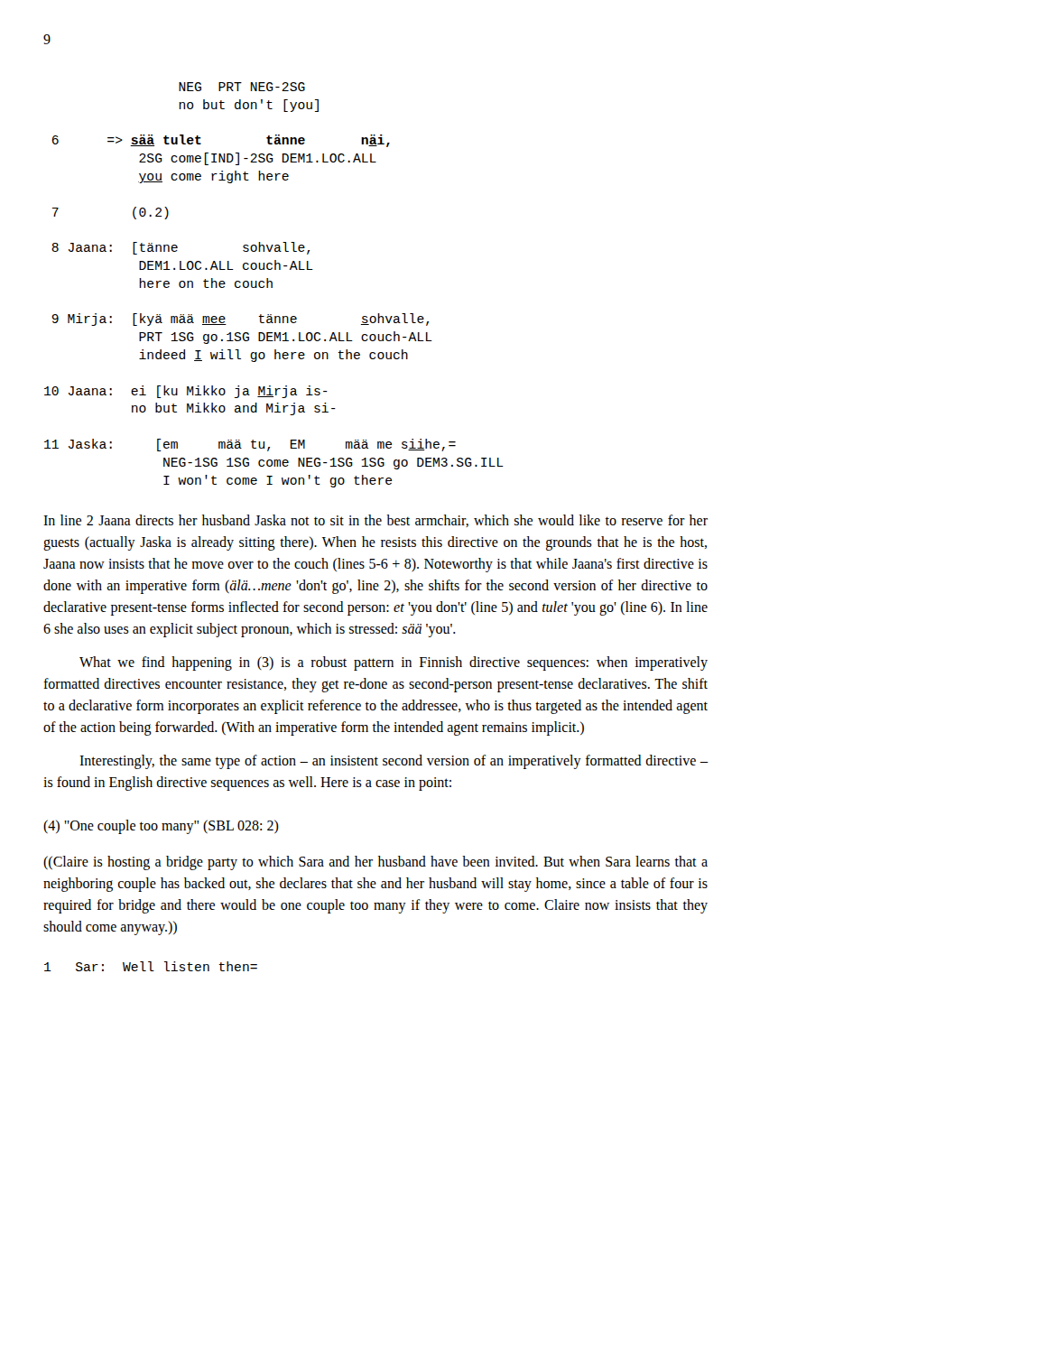9
NEG PRT NEG-2SG no but don't [you] 6 => sää tulet tänne näi, 2SG come[IND]-2SG DEM1.LOC.ALL you come right here 7 (0.2) 8 Jaana: [tänne sohvalle, DEM1.LOC.ALL couch-ALL here on the couch 9 Mirja: [kyä mää mee tänne sohvalle, PRT 1SG go.1SG DEM1.LOC.ALL couch-ALL indeed I will go here on the couch 10 Jaana: ei [ku Mikko ja Mirja is- no but Mikko and Mirja si- 11 Jaska: [em mää tu, EM mää me siihe,= NEG-1SG 1SG come NEG-1SG 1SG go DEM3.SG.ILL I won't come I won't go there
In line 2 Jaana directs her husband Jaska not to sit in the best armchair, which she would like to reserve for her guests (actually Jaska is already sitting there). When he resists this directive on the grounds that he is the host, Jaana now insists that he move over to the couch (lines 5-6 + 8). Noteworthy is that while Jaana's first directive is done with an imperative form (älä…mene 'don't go', line 2), she shifts for the second version of her directive to declarative present-tense forms inflected for second person: et 'you don't' (line 5) and tulet 'you go' (line 6). In line 6 she also uses an explicit subject pronoun, which is stressed: sää 'you'.
What we find happening in (3) is a robust pattern in Finnish directive sequences: when imperatively formatted directives encounter resistance, they get re-done as second-person present-tense declaratives. The shift to a declarative form incorporates an explicit reference to the addressee, who is thus targeted as the intended agent of the action being forwarded. (With an imperative form the intended agent remains implicit.)
Interestingly, the same type of action – an insistent second version of an imperatively formatted directive – is found in English directive sequences as well. Here is a case in point:
(4) "One couple too many" (SBL 028: 2)
((Claire is hosting a bridge party to which Sara and her husband have been invited. But when Sara learns that a neighboring couple has backed out, she declares that she and her husband will stay home, since a table of four is required for bridge and there would be one couple too many if they were to come. Claire now insists that they should come anyway.))
1 Sar: Well listen then=